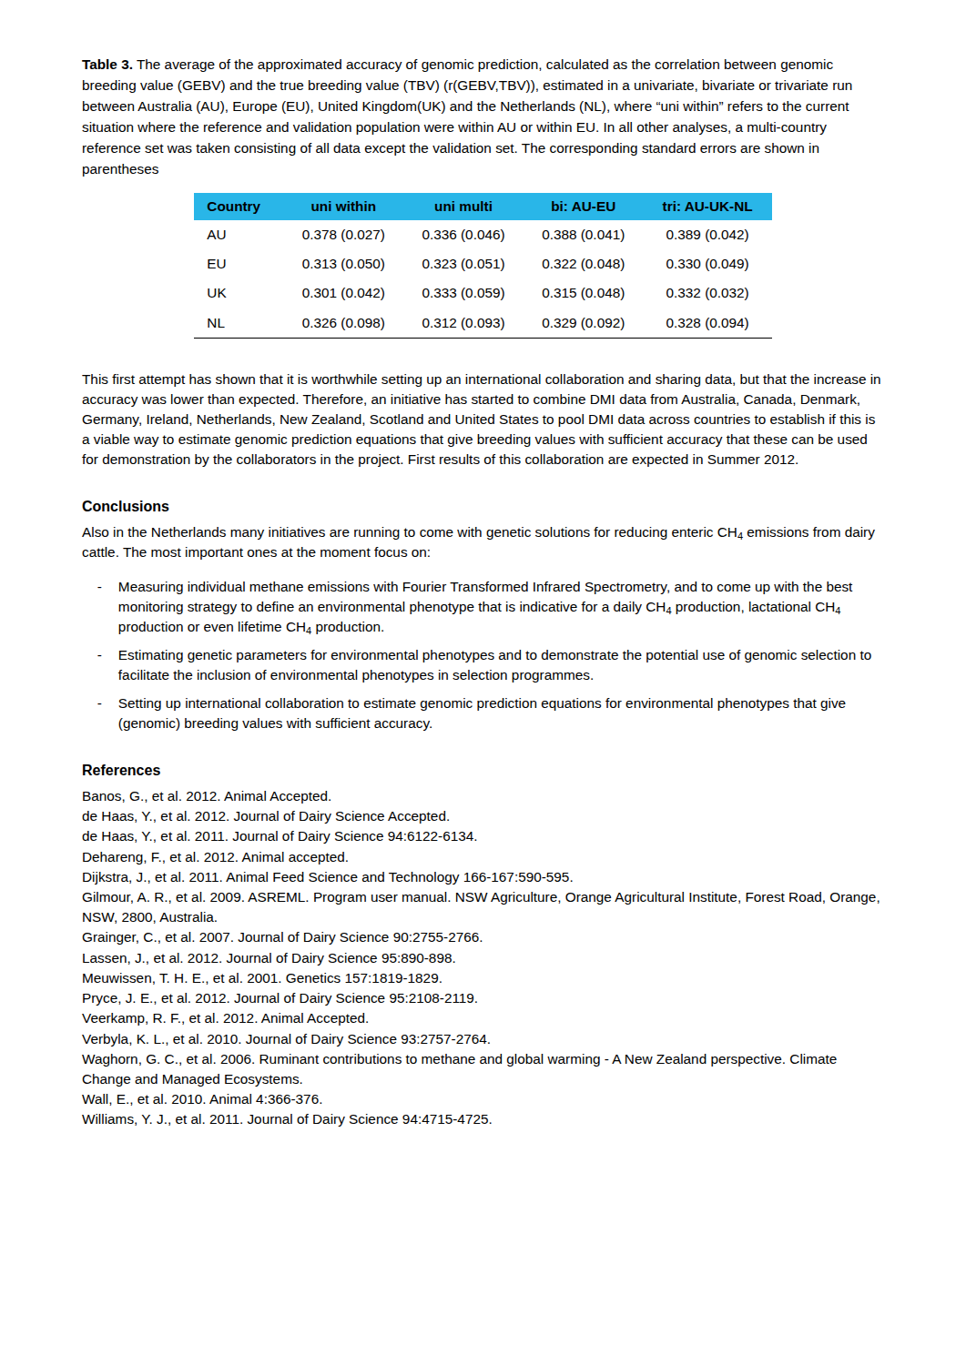Table 3. The average of the approximated accuracy of genomic prediction, calculated as the correlation between genomic breeding value (GEBV) and the true breeding value (TBV) (r(GEBV,TBV)), estimated in a univariate, bivariate or trivariate run between Australia (AU), Europe (EU), United Kingdom(UK) and the Netherlands (NL), where “uni within” refers to the current situation where the reference and validation population were within AU or within EU. In all other analyses, a multi-country reference set was taken consisting of all data except the validation set. The corresponding standard errors are shown in parentheses
| Country | uni within | uni multi | bi: AU-EU | tri: AU-UK-NL |
| --- | --- | --- | --- | --- |
| AU | 0.378 (0.027) | 0.336 (0.046) | 0.388 (0.041) | 0.389 (0.042) |
| EU | 0.313 (0.050) | 0.323 (0.051) | 0.322 (0.048) | 0.330 (0.049) |
| UK | 0.301 (0.042) | 0.333 (0.059) | 0.315 (0.048) | 0.332 (0.032) |
| NL | 0.326 (0.098) | 0.312 (0.093) | 0.329 (0.092) | 0.328 (0.094) |
This first attempt has shown that it is worthwhile setting up an international collaboration and sharing data, but that the increase in accuracy was lower than expected. Therefore, an initiative has started to combine DMI data from Australia, Canada, Denmark, Germany, Ireland, Netherlands, New Zealand, Scotland and United States to pool DMI data across countries to establish if this is a viable way to estimate genomic prediction equations that give breeding values with sufficient accuracy that these can be used for demonstration by the collaborators in the project. First results of this collaboration are expected in Summer 2012.
Conclusions
Also in the Netherlands many initiatives are running to come with genetic solutions for reducing enteric CH4 emissions from dairy cattle. The most important ones at the moment focus on:
Measuring individual methane emissions with Fourier Transformed Infrared Spectrometry, and to come up with the best monitoring strategy to define an environmental phenotype that is indicative for a daily CH4 production, lactational CH4 production or even lifetime CH4 production.
Estimating genetic parameters for environmental phenotypes and to demonstrate the potential use of genomic selection to facilitate the inclusion of environmental phenotypes in selection programmes.
Setting up international collaboration to estimate genomic prediction equations for environmental phenotypes that give (genomic) breeding values with sufficient accuracy.
References
Banos, G., et al. 2012. Animal Accepted.
de Haas, Y., et al. 2012. Journal of Dairy Science Accepted.
de Haas, Y., et al. 2011. Journal of Dairy Science 94:6122-6134.
Dehareng, F., et al. 2012. Animal accepted.
Dijkstra, J., et al. 2011. Animal Feed Science and Technology 166-167:590-595.
Gilmour, A. R., et al. 2009. ASREML. Program user manual. NSW Agriculture, Orange Agricultural Institute, Forest Road, Orange, NSW, 2800, Australia.
Grainger, C., et al. 2007. Journal of Dairy Science 90:2755-2766.
Lassen, J., et al. 2012. Journal of Dairy Science 95:890-898.
Meuwissen, T. H. E., et al. 2001. Genetics 157:1819-1829.
Pryce, J. E., et al. 2012. Journal of Dairy Science 95:2108-2119.
Veerkamp, R. F., et al. 2012. Animal Accepted.
Verbyla, K. L., et al. 2010. Journal of Dairy Science 93:2757-2764.
Waghorn, G. C., et al. 2006. Ruminant contributions to methane and global warming - A New Zealand perspective. Climate Change and Managed Ecosystems.
Wall, E., et al. 2010. Animal 4:366-376.
Williams, Y. J., et al. 2011. Journal of Dairy Science 94:4715-4725.